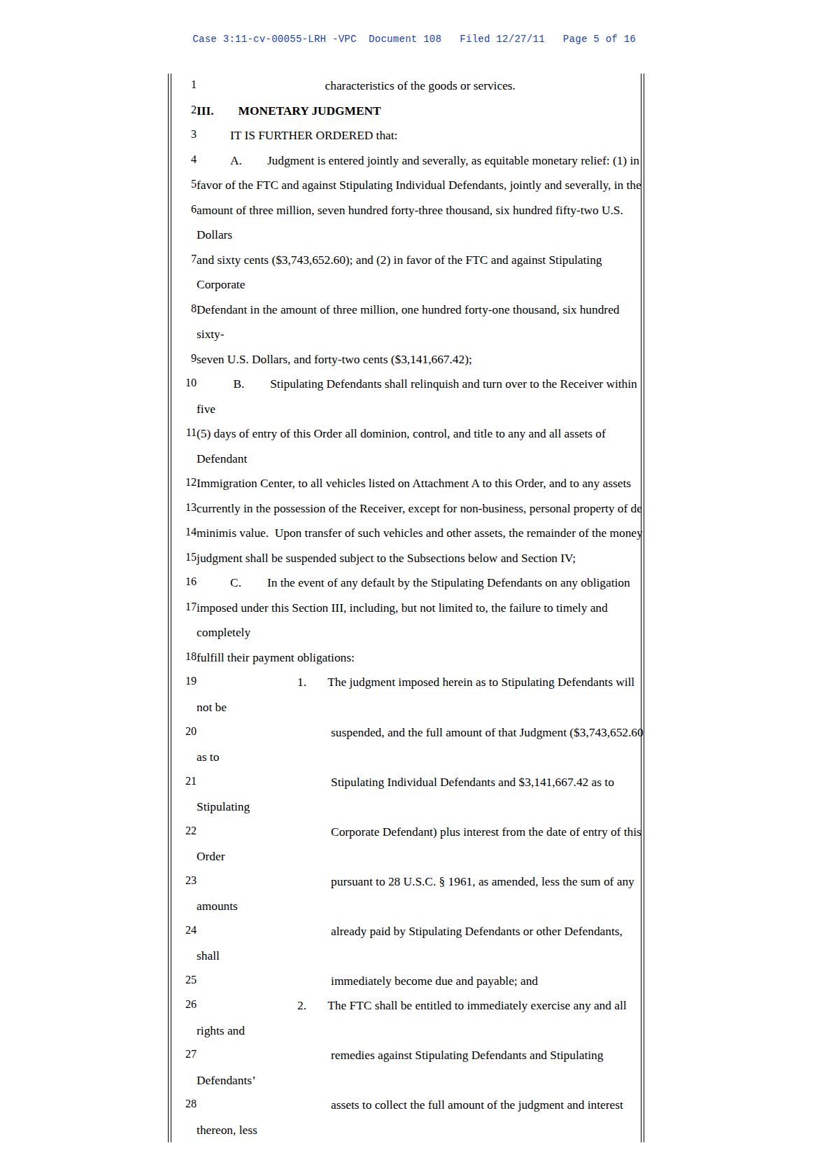Case 3:11-cv-00055-LRH -VPC Document 108 Filed 12/27/11 Page 5 of 16
| 1 | characteristics of the goods or services. |
| 2 | III. MONETARY JUDGMENT |
| 3 | IT IS FURTHER ORDERED that: |
| 4 | A. Judgment is entered jointly and severally, as equitable monetary relief: (1) in |
| 5 | favor of the FTC and against Stipulating Individual Defendants, jointly and severally, in the |
| 6 | amount of three million, seven hundred forty-three thousand, six hundred fifty-two U.S. Dollars |
| 7 | and sixty cents ($3,743,652.60); and (2) in favor of the FTC and against Stipulating Corporate |
| 8 | Defendant in the amount of three million, one hundred forty-one thousand, six hundred sixty- |
| 9 | seven U.S. Dollars, and forty-two cents ($3,141,667.42); |
| 10 | B. Stipulating Defendants shall relinquish and turn over to the Receiver within five |
| 11 | (5) days of entry of this Order all dominion, control, and title to any and all assets of Defendant |
| 12 | Immigration Center, to all vehicles listed on Attachment A to this Order, and to any assets |
| 13 | currently in the possession of the Receiver, except for non-business, personal property of de |
| 14 | minimis value. Upon transfer of such vehicles and other assets, the remainder of the money |
| 15 | judgment shall be suspended subject to the Subsections below and Section IV; |
| 16 | C. In the event of any default by the Stipulating Defendants on any obligation |
| 17 | imposed under this Section III, including, but not limited to, the failure to timely and completely |
| 18 | fulfill their payment obligations: |
| 19 | 1. The judgment imposed herein as to Stipulating Defendants will not be |
| 20 | suspended, and the full amount of that Judgment ($3,743,652.60 as to |
| 21 | Stipulating Individual Defendants and $3,141,667.42 as to Stipulating |
| 22 | Corporate Defendant) plus interest from the date of entry of this Order |
| 23 | pursuant to 28 U.S.C. § 1961, as amended, less the sum of any amounts |
| 24 | already paid by Stipulating Defendants or other Defendants, shall |
| 25 | immediately become due and payable; and |
| 26 | 2. The FTC shall be entitled to immediately exercise any and all rights and |
| 27 | remedies against Stipulating Defendants and Stipulating Defendants’ |
| 28 | assets to collect the full amount of the judgment and interest thereon, less |